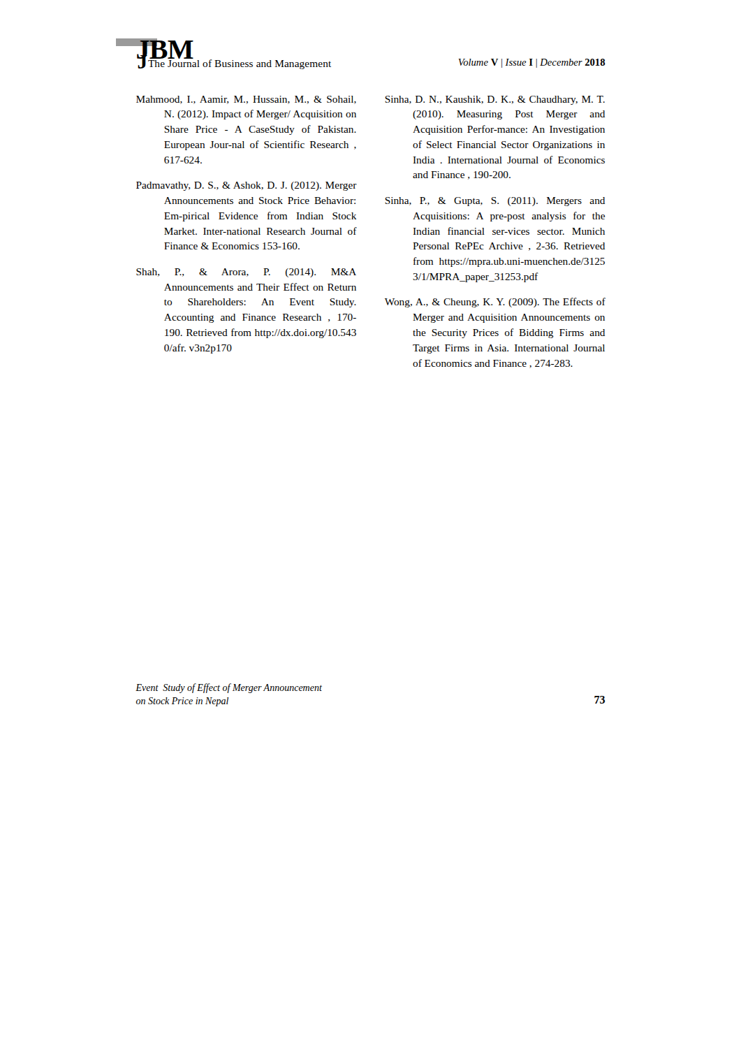JBM JThe Journal of Business and Management
Volume V | Issue I | December 2018
Mahmood, I., Aamir, M., Hussain, M., & Sohail, N. (2012). Impact of Merger/ Acquisition on Share Price - A CaseStudy of Pakistan. European Jour-nal of Scientific Research , 617-624.
Padmavathy, D. S., & Ashok, D. J. (2012). Merger Announcements and Stock Price Behavior: Em-pirical Evidence from Indian Stock Market. Inter-national Research Journal of Finance & Economics 153-160.
Shah, P., & Arora, P. (2014). M&A Announcements and Their Effect on Return to Shareholders: An Event Study. Accounting and Finance Research , 170-190. Retrieved from http://dx.doi.org/10.5430/afr. v3n2p170
Sinha, D. N., Kaushik, D. K., & Chaudhary, M. T. (2010). Measuring Post Merger and Acquisition Perfor-mance: An Investigation of Select Financial Sector Organizations in India . International Journal of Economics and Finance , 190-200.
Sinha, P., & Gupta, S. (2011). Mergers and Acquisitions: A pre-post analysis for the Indian financial ser-vices sector. Munich Personal RePEc Archive , 2-36. Retrieved from https://mpra.ub.uni-muenchen.de/31253/1/MPRA_paper_31253.pdf
Wong, A., & Cheung, K. Y. (2009). The Effects of Merger and Acquisition Announcements on the Security Prices of Bidding Firms and Target Firms in Asia. International Journal of Economics and Finance , 274-283.
Event Study of Effect of Merger Announcement
on Stock Price in Nepal
73